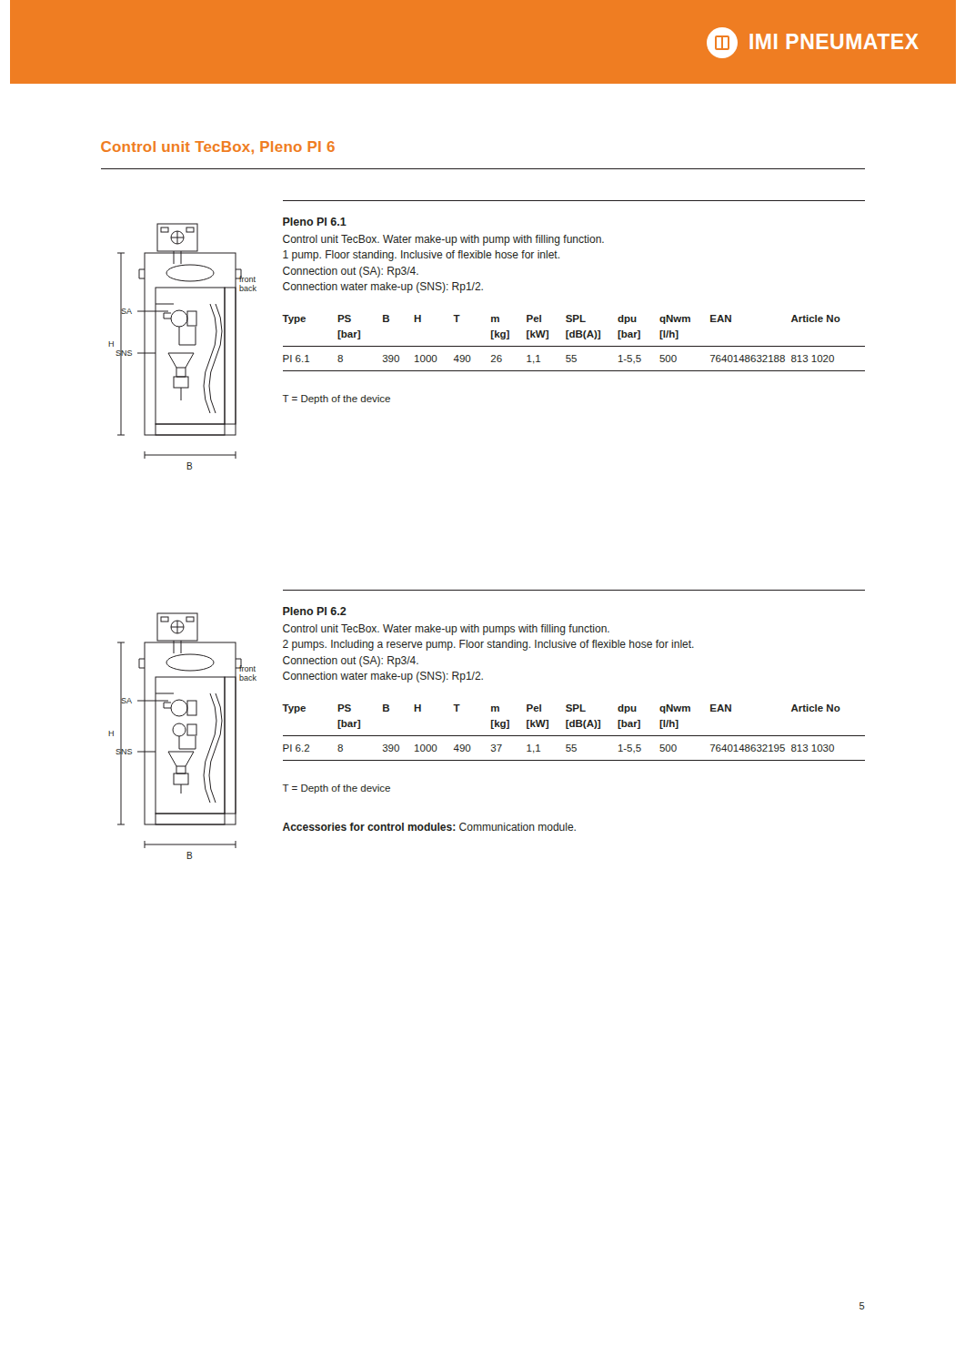IMI PNEUMATEX
Control unit TecBox, Pleno PI 6
H SA SNS front back B
Pleno PI 6.1
Control unit TecBox. Water make-up with pump with filling function.
1 pump. Floor standing. Inclusive of flexible hose for inlet.
Connection out (SA): Rp3/4.
Connection water make-up (SNS): Rp1/2.
| Type | PS | B | H | T | m | Pel | SPL | dpu | qNwm | EAN | Article No |
| --- | --- | --- | --- | --- | --- | --- | --- | --- | --- | --- | --- |
| | [bar] | | | | [kg] | [kW] | [dB(A)] | [bar] | [l/h] | | |
| PI 6.1 | 8 | 390 | 1000 | 490 | 26 | 1,1 | 55 | 1-5,5 | 500 | 7640148632188 | 813 1020 |
T = Depth of the device
H SA SNS front back B
Pleno PI 6.2
Control unit TecBox. Water make-up with pumps with filling function.
2 pumps. Including a reserve pump. Floor standing. Inclusive of flexible hose for inlet.
Connection out (SA): Rp3/4.
Connection water make-up (SNS): Rp1/2.
| Type | PS | B | H | T | m | Pel | SPL | dpu | qNwm | EAN | Article No |
| --- | --- | --- | --- | --- | --- | --- | --- | --- | --- | --- | --- |
| | [bar] | | | | [kg] | [kW] | [dB(A)] | [bar] | [l/h] | | |
| PI 6.2 | 8 | 390 | 1000 | 490 | 37 | 1,1 | 55 | 1-5,5 | 500 | 7640148632195 | 813 1030 |
T = Depth of the device
Accessories for control modules: Communication module.
5